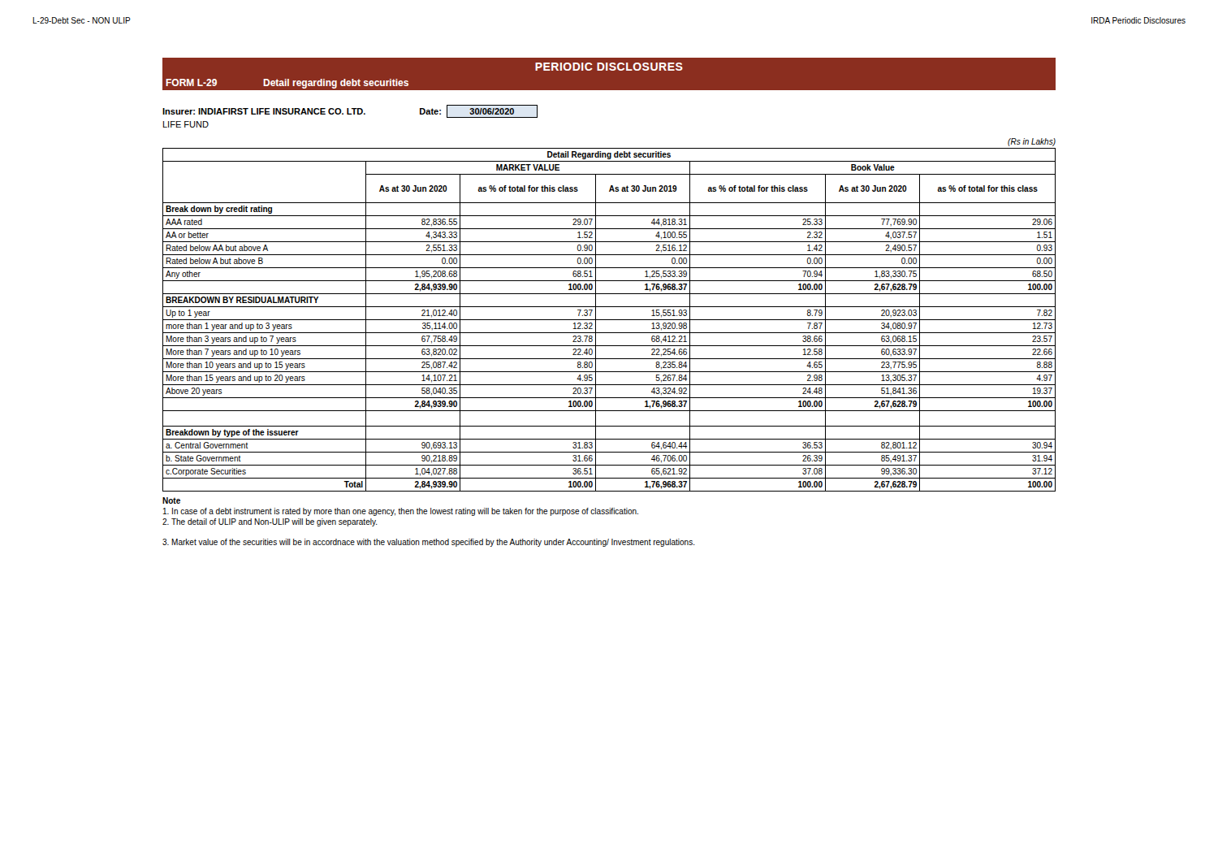L-29-Debt Sec - NON ULIP
IRDA Periodic Disclosures
PERIODIC DISCLOSURES
FORM L-29 Detail regarding debt securities
Insurer: INDIAFIRST LIFE INSURANCE CO. LTD. Date: 30/06/2020
LIFE FUND
(Rs in Lakhs)
| Detail Regarding debt securities |
| --- |
| | MARKET VALUE | Book Value |
| As at 30 Jun 2020 | as % of total for this class | As at 30 Jun 2019 | as % of total for this class | As at 30 Jun 2020 | as % of total for this class |
| Break down by credit rating | | | | | | |
| AAA rated | 82,836.55 | 29.07 | 44,818.31 | 25.33 | 77,769.90 | 29.06 |
| AA or better | 4,343.33 | 1.52 | 4,100.55 | 2.32 | 4,037.57 | 1.51 |
| Rated below AA but above A | 2,551.33 | 0.90 | 2,516.12 | 1.42 | 2,490.57 | 0.93 |
| Rated below A but above B | 0.00 | 0.00 | 0.00 | 0.00 | 0.00 | 0.00 |
| Any other | 1,95,208.68 | 68.51 | 1,25,533.39 | 70.94 | 1,83,330.75 | 68.50 |
| | 2,84,939.90 | 100.00 | 1,76,968.37 | 100.00 | 2,67,628.79 | 100.00 |
| BREAKDOWN BY RESIDUALMATURITY | | | | | | |
| Up to 1 year | 21,012.40 | 7.37 | 15,551.93 | 8.79 | 20,923.03 | 7.82 |
| more than 1 year and up to 3 years | 35,114.00 | 12.32 | 13,920.98 | 7.87 | 34,080.97 | 12.73 |
| More than 3 years and up to 7 years | 67,758.49 | 23.78 | 68,412.21 | 38.66 | 63,068.15 | 23.57 |
| More than 7 years and up to 10 years | 63,820.02 | 22.40 | 22,254.66 | 12.58 | 60,633.97 | 22.66 |
| More than 10 years and up to 15 years | 25,087.42 | 8.80 | 8,235.84 | 4.65 | 23,775.95 | 8.88 |
| More than 15 years and up to 20 years | 14,107.21 | 4.95 | 5,267.84 | 2.98 | 13,305.37 | 4.97 |
| Above 20 years | 58,040.35 | 20.37 | 43,324.92 | 24.48 | 51,841.36 | 19.37 |
| | 2,84,939.90 | 100.00 | 1,76,968.37 | 100.00 | 2,67,628.79 | 100.00 |
| Breakdown by type of the issuerer | | | | | | |
| a. Central Government | 90,693.13 | 31.83 | 64,640.44 | 36.53 | 82,801.12 | 30.94 |
| b. State Government | 90,218.89 | 31.66 | 46,706.00 | 26.39 | 85,491.37 | 31.94 |
| c.Corporate Securities | 1,04,027.88 | 36.51 | 65,621.92 | 37.08 | 99,336.30 | 37.12 |
| Total | 2,84,939.90 | 100.00 | 1,76,968.37 | 100.00 | 2,67,628.79 | 100.00 |
Note
1. In case of a debt instrument is rated by more than one agency, then the lowest rating will be taken for the purpose of classification.
2. The detail of ULIP and Non-ULIP will be given separately.
3. Market value of the securities will be in accordnace with the valuation method specified by the Authority under Accounting/ Investment regulations.